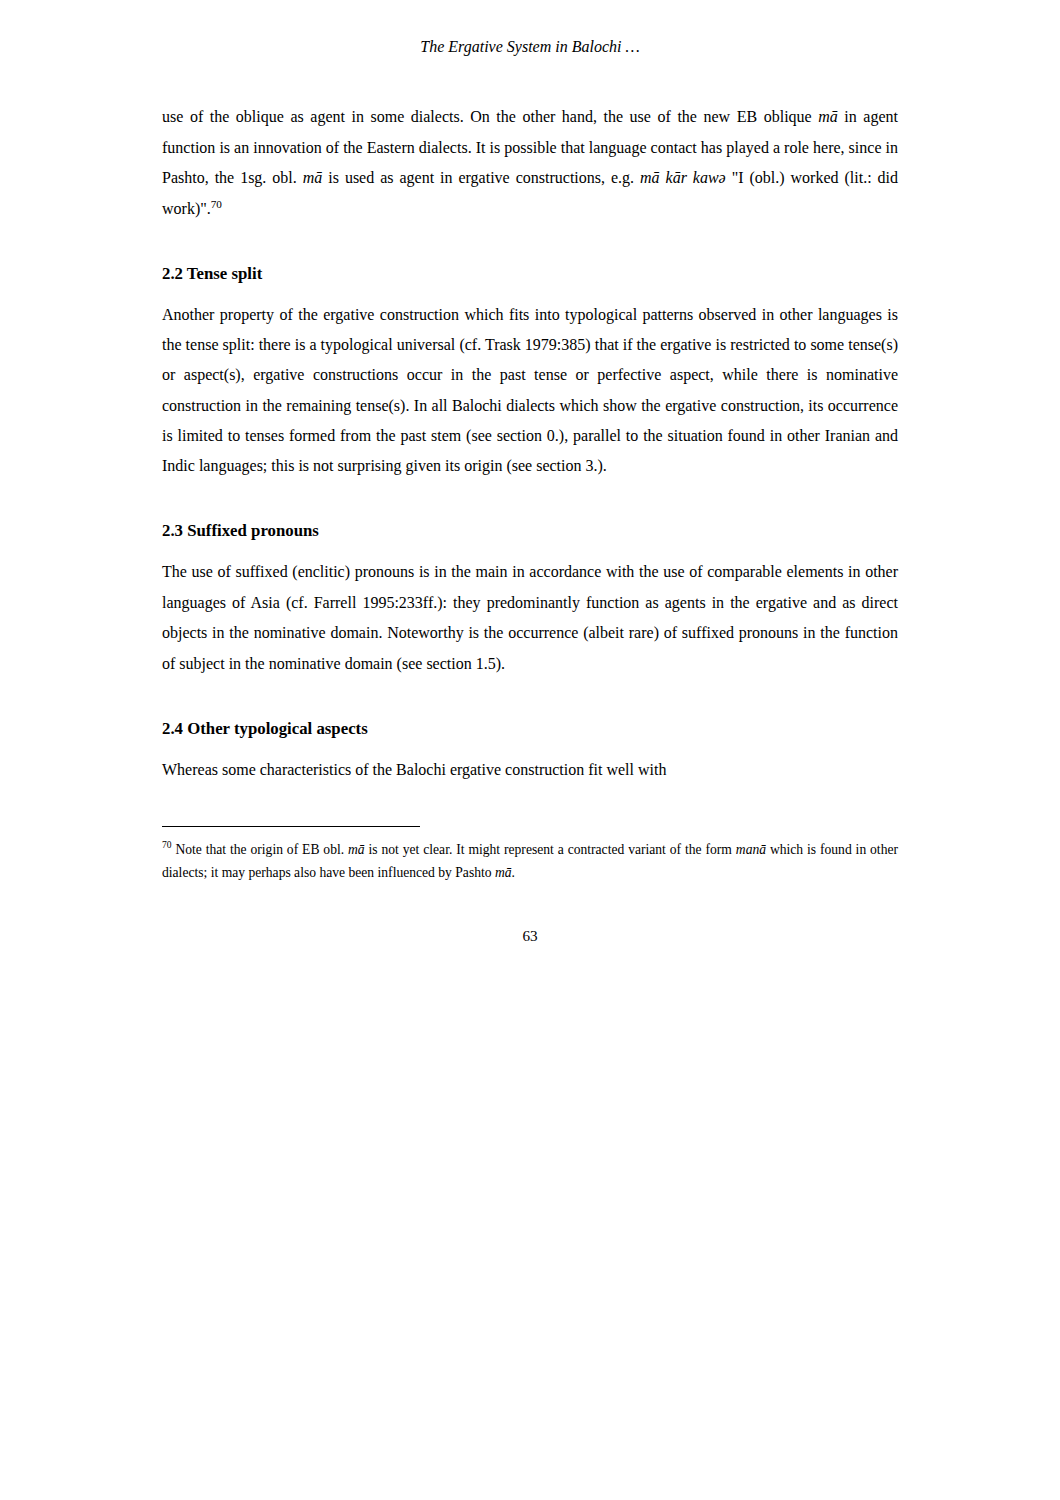The Ergative System in Balochi …
use of the oblique as agent in some dialects. On the other hand, the use of the new EB oblique mā in agent function is an innovation of the Eastern dialects. It is possible that language contact has played a role here, since in Pashto, the 1sg. obl. mā is used as agent in ergative constructions, e.g. mā kār kawə "I (obl.) worked (lit.: did work)".70
2.2 Tense split
Another property of the ergative construction which fits into typological patterns observed in other languages is the tense split: there is a typological universal (cf. Trask 1979:385) that if the ergative is restricted to some tense(s) or aspect(s), ergative constructions occur in the past tense or perfective aspect, while there is nominative construction in the remaining tense(s). In all Balochi dialects which show the ergative construction, its occurrence is limited to tenses formed from the past stem (see section 0.), parallel to the situation found in other Iranian and Indic languages; this is not surprising given its origin (see section 3.).
2.3 Suffixed pronouns
The use of suffixed (enclitic) pronouns is in the main in accordance with the use of comparable elements in other languages of Asia (cf. Farrell 1995:233ff.): they predominantly function as agents in the ergative and as direct objects in the nominative domain. Noteworthy is the occurrence (albeit rare) of suffixed pronouns in the function of subject in the nominative domain (see section 1.5).
2.4 Other typological aspects
Whereas some characteristics of the Balochi ergative construction fit well with
70 Note that the origin of EB obl. mā is not yet clear. It might represent a contracted variant of the form manā which is found in other dialects; it may perhaps also have been influenced by Pashto mā.
63